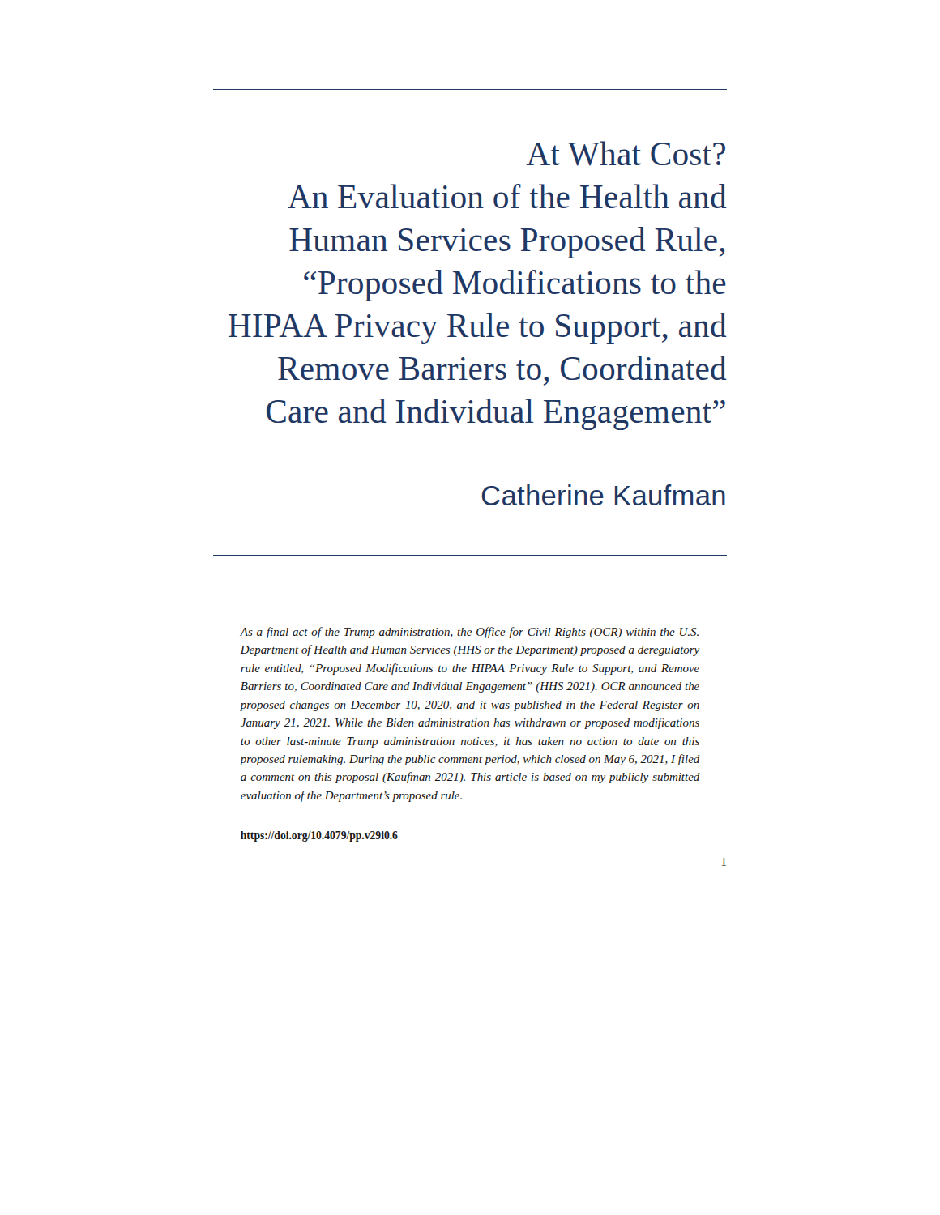At What Cost?
An Evaluation of the Health and Human Services Proposed Rule,
“Proposed Modifications to the HIPAA Privacy Rule to Support, and Remove Barriers to, Coordinated Care and Individual Engagement”
Catherine Kaufman
As a final act of the Trump administration, the Office for Civil Rights (OCR) within the U.S. Department of Health and Human Services (HHS or the Department) proposed a deregulatory rule entitled, “Proposed Modifications to the HIPAA Privacy Rule to Support, and Remove Barriers to, Coordinated Care and Individual Engagement” (HHS 2021). OCR announced the proposed changes on December 10, 2020, and it was published in the Federal Register on January 21, 2021. While the Biden administration has withdrawn or proposed modifications to other last-minute Trump administration notices, it has taken no action to date on this proposed rulemaking. During the public comment period, which closed on May 6, 2021, I filed a comment on this proposal (Kaufman 2021). This article is based on my publicly submitted evaluation of the Department’s proposed rule.
https://doi.org/10.4079/pp.v29i0.6
1